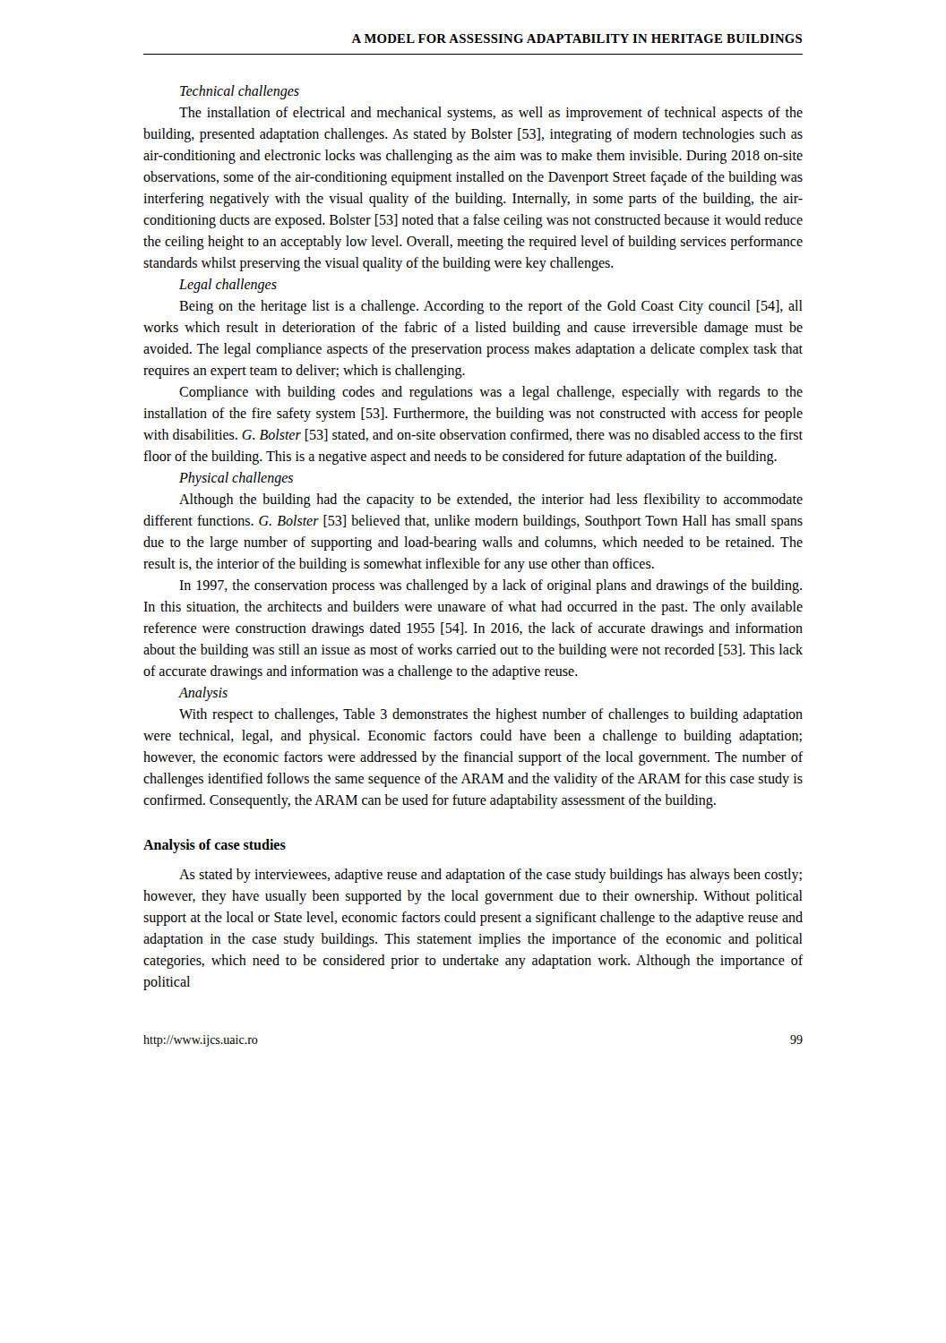A MODEL FOR ASSESSING ADAPTABILITY IN HERITAGE BUILDINGS
Technical challenges
The installation of electrical and mechanical systems, as well as improvement of technical aspects of the building, presented adaptation challenges. As stated by Bolster [53], integrating of modern technologies such as air-conditioning and electronic locks was challenging as the aim was to make them invisible. During 2018 on-site observations, some of the air-conditioning equipment installed on the Davenport Street façade of the building was interfering negatively with the visual quality of the building. Internally, in some parts of the building, the air-conditioning ducts are exposed. Bolster [53] noted that a false ceiling was not constructed because it would reduce the ceiling height to an acceptably low level. Overall, meeting the required level of building services performance standards whilst preserving the visual quality of the building were key challenges.
Legal challenges
Being on the heritage list is a challenge. According to the report of the Gold Coast City council [54], all works which result in deterioration of the fabric of a listed building and cause irreversible damage must be avoided. The legal compliance aspects of the preservation process makes adaptation a delicate complex task that requires an expert team to deliver; which is challenging.
Compliance with building codes and regulations was a legal challenge, especially with regards to the installation of the fire safety system [53]. Furthermore, the building was not constructed with access for people with disabilities. G. Bolster [53] stated, and on-site observation confirmed, there was no disabled access to the first floor of the building. This is a negative aspect and needs to be considered for future adaptation of the building.
Physical challenges
Although the building had the capacity to be extended, the interior had less flexibility to accommodate different functions. G. Bolster [53] believed that, unlike modern buildings, Southport Town Hall has small spans due to the large number of supporting and load-bearing walls and columns, which needed to be retained. The result is, the interior of the building is somewhat inflexible for any use other than offices.
In 1997, the conservation process was challenged by a lack of original plans and drawings of the building. In this situation, the architects and builders were unaware of what had occurred in the past. The only available reference were construction drawings dated 1955 [54]. In 2016, the lack of accurate drawings and information about the building was still an issue as most of works carried out to the building were not recorded [53]. This lack of accurate drawings and information was a challenge to the adaptive reuse.
Analysis
With respect to challenges, Table 3 demonstrates the highest number of challenges to building adaptation were technical, legal, and physical. Economic factors could have been a challenge to building adaptation; however, the economic factors were addressed by the financial support of the local government. The number of challenges identified follows the same sequence of the ARAM and the validity of the ARAM for this case study is confirmed. Consequently, the ARAM can be used for future adaptability assessment of the building.
Analysis of case studies
As stated by interviewees, adaptive reuse and adaptation of the case study buildings has always been costly; however, they have usually been supported by the local government due to their ownership. Without political support at the local or State level, economic factors could present a significant challenge to the adaptive reuse and adaptation in the case study buildings. This statement implies the importance of the economic and political categories, which need to be considered prior to undertake any adaptation work. Although the importance of political
http://www.ijcs.uaic.ro 99